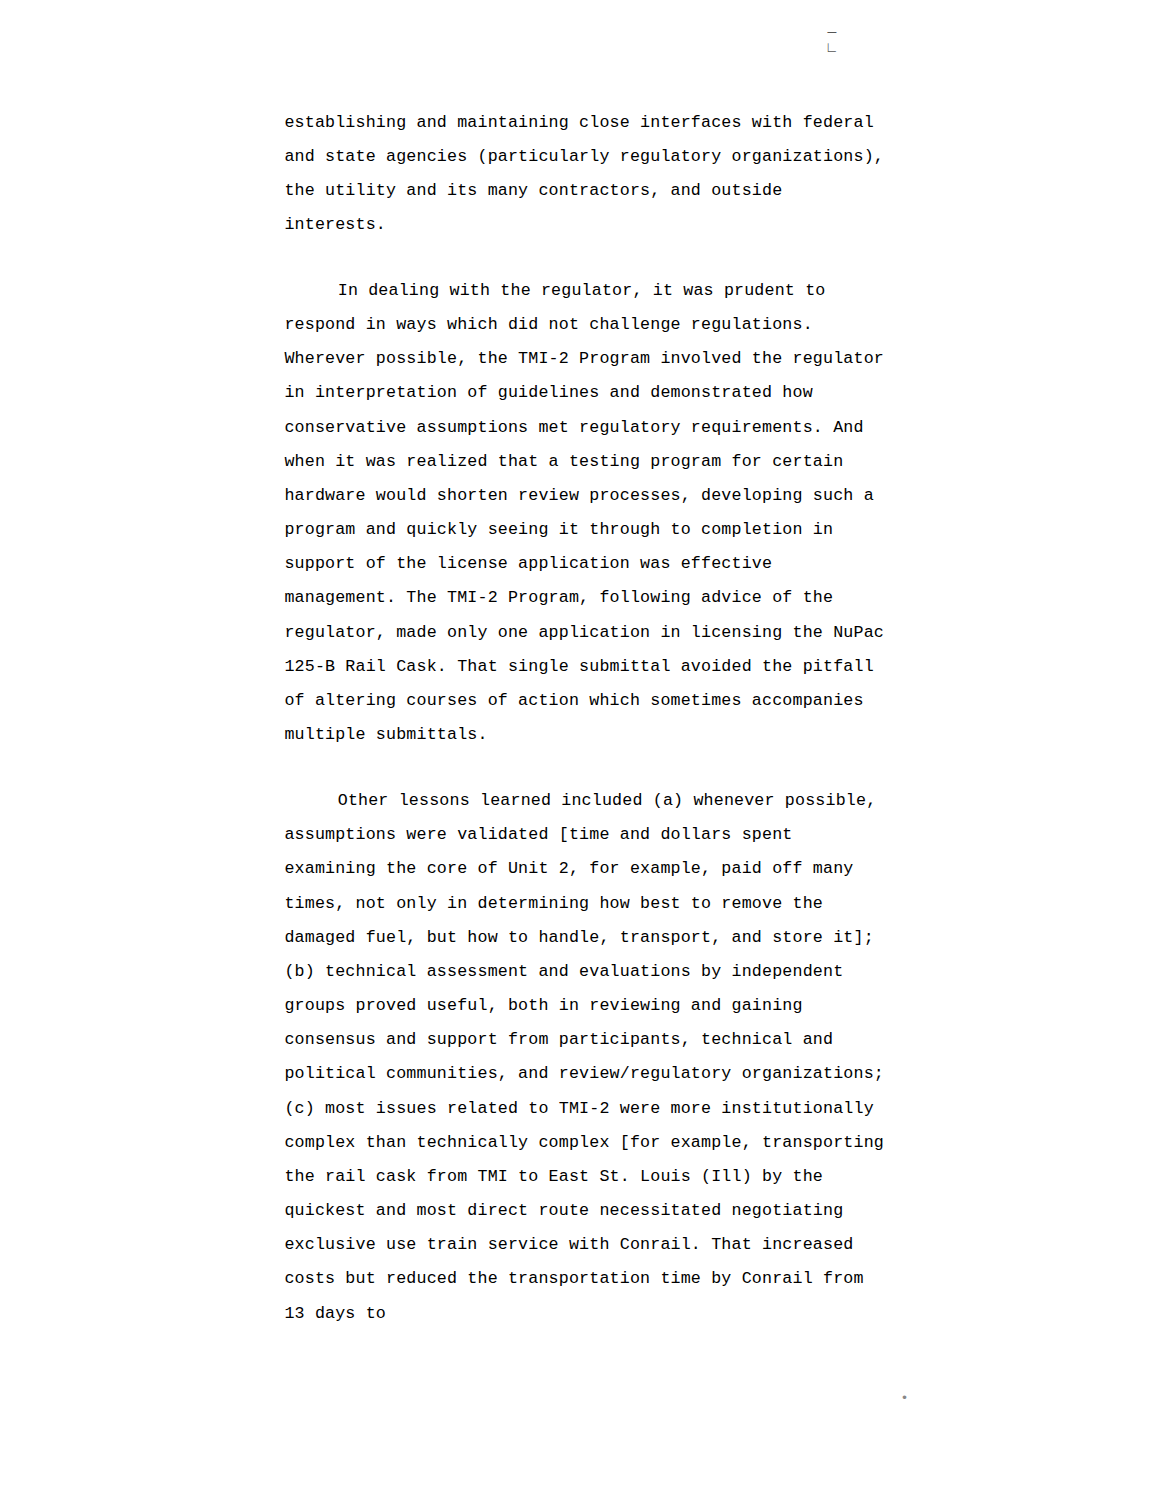— ∟
establishing and maintaining close interfaces with federal and state agencies (particularly regulatory organizations), the utility and its many contractors, and outside interests.
In dealing with the regulator, it was prudent to respond in ways which did not challenge regulations. Wherever possible, the TMI-2 Program involved the regulator in interpretation of guidelines and demonstrated how conservative assumptions met regulatory requirements. And when it was realized that a testing program for certain hardware would shorten review processes, developing such a program and quickly seeing it through to completion in support of the license application was effective management. The TMI-2 Program, following advice of the regulator, made only one application in licensing the NuPac 125-B Rail Cask. That single submittal avoided the pitfall of altering courses of action which sometimes accompanies multiple submittals.
Other lessons learned included (a) whenever possible, assumptions were validated [time and dollars spent examining the core of Unit 2, for example, paid off many times, not only in determining how best to remove the damaged fuel, but how to handle, transport, and store it]; (b) technical assessment and evaluations by independent groups proved useful, both in reviewing and gaining consensus and support from participants, technical and political communities, and review/regulatory organizations; (c) most issues related to TMI-2 were more institutionally complex than technically complex [for example, transporting the rail cask from TMI to East St. Louis (Ill) by the quickest and most direct route necessitated negotiating exclusive use train service with Conrail. That increased costs but reduced the transportation time by Conrail from 13 days to
•